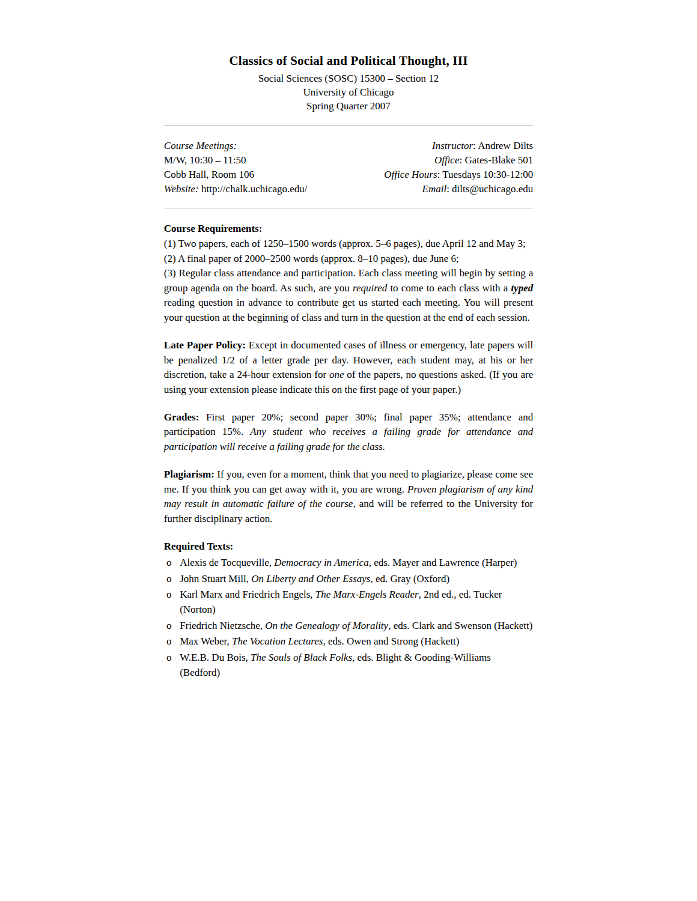Classics of Social and Political Thought, III
Social Sciences (SOSC) 15300 – Section 12
University of Chicago
Spring Quarter 2007
| Course Meetings: | Instructor : Andrew Dilts |
| M/W, 10:30 – 11:50 | Office : Gates-Blake 501 |
| Cobb Hall, Room 106 | Office Hours : Tuesdays 10:30-12:00 |
| Website: http://chalk.uchicago.edu/ | Email : dilts@uchicago.edu |
Course Requirements:
(1) Two papers, each of 1250–1500 words (approx. 5–6 pages), due April 12 and May 3;
(2) A final paper of 2000–2500 words (approx. 8–10 pages), due June 6;
(3) Regular class attendance and participation. Each class meeting will begin by setting a group agenda on the board. As such, are you required to come to each class with a typed reading question in advance to contribute get us started each meeting. You will present your question at the beginning of class and turn in the question at the end of each session.
Late Paper Policy: Except in documented cases of illness or emergency, late papers will be penalized 1/2 of a letter grade per day. However, each student may, at his or her discretion, take a 24-hour extension for one of the papers, no questions asked. (If you are using your extension please indicate this on the first page of your paper.)
Grades: First paper 20%; second paper 30%; final paper 35%; attendance and participation 15%. Any student who receives a failing grade for attendance and participation will receive a failing grade for the class.
Plagiarism: If you, even for a moment, think that you need to plagiarize, please come see me. If you think you can get away with it, you are wrong. Proven plagiarism of any kind may result in automatic failure of the course, and will be referred to the University for further disciplinary action.
Required Texts:
Alexis de Tocqueville, Democracy in America, eds. Mayer and Lawrence (Harper)
John Stuart Mill, On Liberty and Other Essays, ed. Gray (Oxford)
Karl Marx and Friedrich Engels, The Marx-Engels Reader, 2nd ed., ed. Tucker
(Norton)
Friedrich Nietzsche, On the Genealogy of Morality, eds. Clark and Swenson (Hackett)
Max Weber, The Vocation Lectures, eds. Owen and Strong (Hackett)
W.E.B. Du Bois, The Souls of Black Folks, eds. Blight & Gooding-Williams (Bedford)